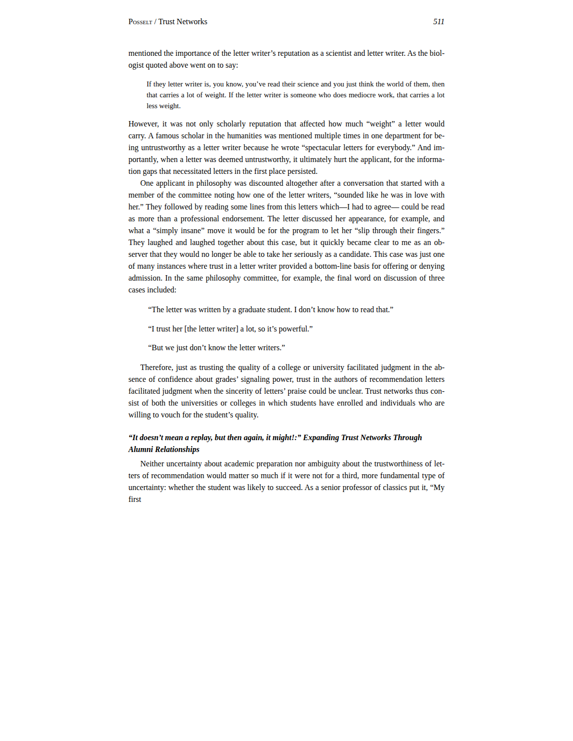Posselt / Trust Networks 511
mentioned the importance of the letter writer’s reputation as a scientist and letter writer. As the biologist quoted above went on to say:
If they letter writer is, you know, you’ve read their science and you just think the world of them, then that carries a lot of weight. If the letter writer is someone who does mediocre work, that carries a lot less weight.
However, it was not only scholarly reputation that affected how much “weight” a letter would carry. A famous scholar in the humanities was mentioned multiple times in one department for being untrustworthy as a letter writer because he wrote “spectacular letters for everybody.” And importantly, when a letter was deemed untrustworthy, it ultimately hurt the applicant, for the information gaps that necessitated letters in the first place persisted.
One applicant in philosophy was discounted altogether after a conversation that started with a member of the committee noting how one of the letter writers, “sounded like he was in love with her.” They followed by reading some lines from this letters which—I had to agree— could be read as more than a professional endorsement. The letter discussed her appearance, for example, and what a “simply insane” move it would be for the program to let her “slip through their fingers.” They laughed and laughed together about this case, but it quickly became clear to me as an observer that they would no longer be able to take her seriously as a candidate. This case was just one of many instances where trust in a letter writer provided a bottom-line basis for offering or denying admission. In the same philosophy committee, for example, the final word on discussion of three cases included:
“The letter was written by a graduate student. I don’t know how to read that.”
“I trust her [the letter writer] a lot, so it’s powerful.”
“But we just don’t know the letter writers.”
Therefore, just as trusting the quality of a college or university facilitated judgment in the absence of confidence about grades’ signaling power, trust in the authors of recommendation letters facilitated judgment when the sincerity of letters’ praise could be unclear. Trust networks thus consist of both the universities or colleges in which students have enrolled and individuals who are willing to vouch for the student’s quality.
“It doesn’t mean a replay, but then again, it might!:” Expanding Trust Networks Through Alumni Relationships
Neither uncertainty about academic preparation nor ambiguity about the trustworthiness of letters of recommendation would matter so much if it were not for a third, more fundamental type of uncertainty: whether the student was likely to succeed. As a senior professor of classics put it, “My first